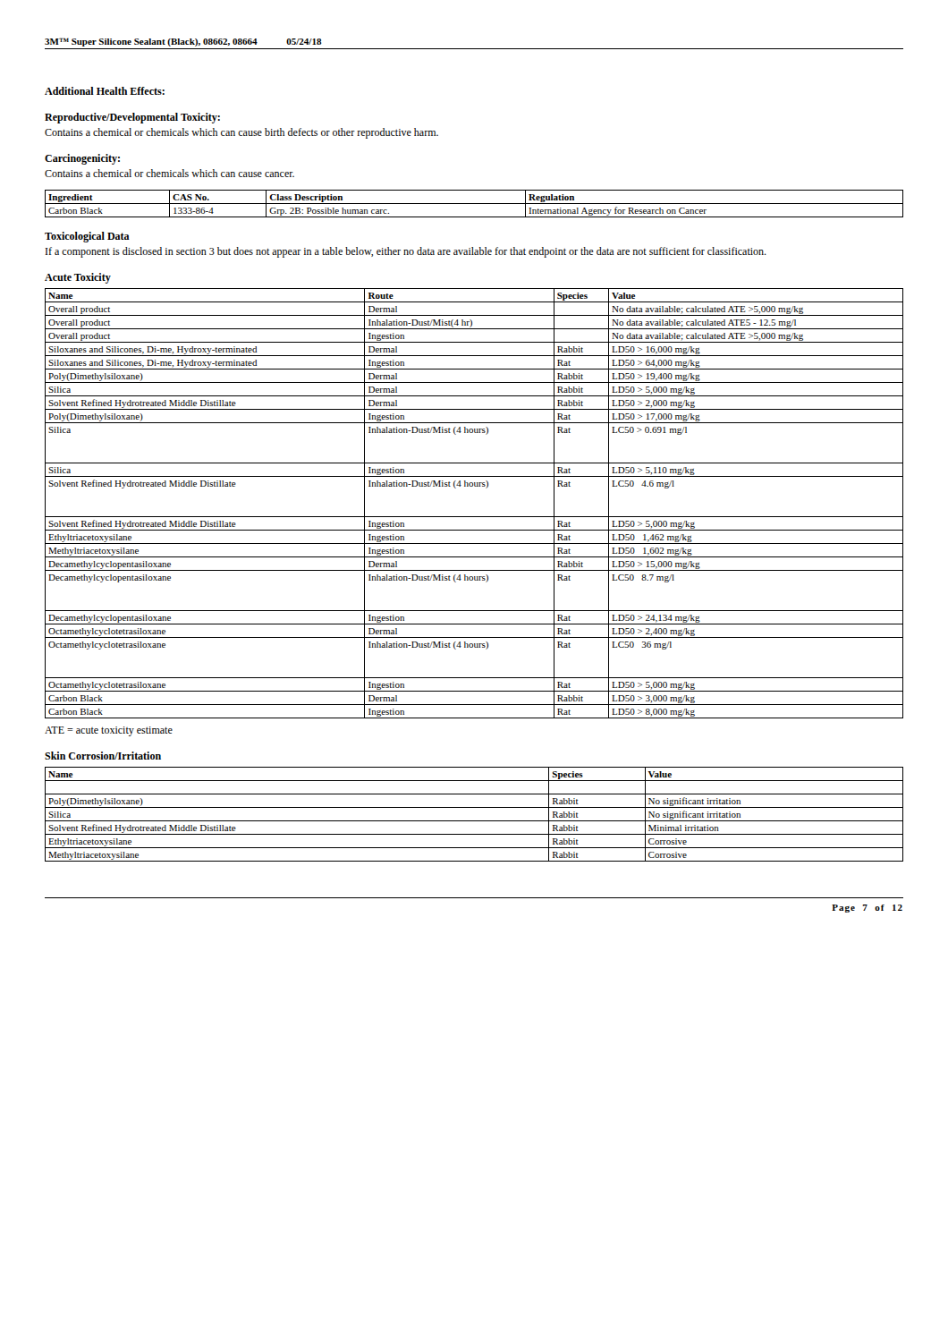3M™ Super Silicone Sealant (Black), 08662, 08664 05/24/18
Additional Health Effects:
Reproductive/Developmental Toxicity:
Contains a chemical or chemicals which can cause birth defects or other reproductive harm.
Carcinogenicity:
Contains a chemical or chemicals which can cause cancer.
| Ingredient | CAS No. | Class Description | Regulation |
| --- | --- | --- | --- |
| Carbon Black | 1333-86-4 | Grp. 2B: Possible human carc. | International Agency for Research on Cancer |
Toxicological Data
If a component is disclosed in section 3 but does not appear in a table below, either no data are available for that endpoint or the data are not sufficient for classification.
Acute Toxicity
| Name | Route | Species | Value |
| --- | --- | --- | --- |
| Overall product | Dermal | | No data available; calculated ATE >5,000 mg/kg |
| Overall product | Inhalation-Dust/Mist(4 hr) | | No data available; calculated ATE5 - 12.5 mg/l |
| Overall product | Ingestion | | No data available; calculated ATE >5,000 mg/kg |
| Siloxanes and Silicones, Di-me, Hydroxy-terminated | Dermal | Rabbit | LD50 > 16,000 mg/kg |
| Siloxanes and Silicones, Di-me, Hydroxy-terminated | Ingestion | Rat | LD50 > 64,000 mg/kg |
| Poly(Dimethylsiloxane) | Dermal | Rabbit | LD50 > 19,400 mg/kg |
| Silica | Dermal | Rabbit | LD50 > 5,000 mg/kg |
| Solvent Refined Hydrotreated Middle Distillate | Dermal | Rabbit | LD50 > 2,000 mg/kg |
| Poly(Dimethylsiloxane) | Ingestion | Rat | LD50 > 17,000 mg/kg |
| Silica | Inhalation-Dust/Mist (4 hours) | Rat | LC50 > 0.691 mg/l |
| Silica | Ingestion | Rat | LD50 > 5,110 mg/kg |
| Solvent Refined Hydrotreated Middle Distillate | Inhalation-Dust/Mist (4 hours) | Rat | LC50 4.6 mg/l |
| Solvent Refined Hydrotreated Middle Distillate | Ingestion | Rat | LD50 > 5,000 mg/kg |
| Ethyltriacetoxysilane | Ingestion | Rat | LD50 1,462 mg/kg |
| Methyltriacetoxysilane | Ingestion | Rat | LD50 1,602 mg/kg |
| Decamethylcyclopentasiloxane | Dermal | Rabbit | LD50 > 15,000 mg/kg |
| Decamethylcyclopentasiloxane | Inhalation-Dust/Mist (4 hours) | Rat | LC50 8.7 mg/l |
| Decamethylcyclopentasiloxane | Ingestion | Rat | LD50 > 24,134 mg/kg |
| Octamethylcyclotetrasiloxane | Dermal | Rat | LD50 > 2,400 mg/kg |
| Octamethylcyclotetrasiloxane | Inhalation-Dust/Mist (4 hours) | Rat | LC50 36 mg/l |
| Octamethylcyclotetrasiloxane | Ingestion | Rat | LD50 > 5,000 mg/kg |
| Carbon Black | Dermal | Rabbit | LD50 > 3,000 mg/kg |
| Carbon Black | Ingestion | Rat | LD50 > 8,000 mg/kg |
ATE = acute toxicity estimate
Skin Corrosion/Irritation
| Name | Species | Value |
| --- | --- | --- |
| Poly(Dimethylsiloxane) | Rabbit | No significant irritation |
| Silica | Rabbit | No significant irritation |
| Solvent Refined Hydrotreated Middle Distillate | Rabbit | Minimal irritation |
| Ethyltriacetoxysilane | Rabbit | Corrosive |
| Methyltriacetoxysilane | Rabbit | Corrosive |
Page 7 of 12